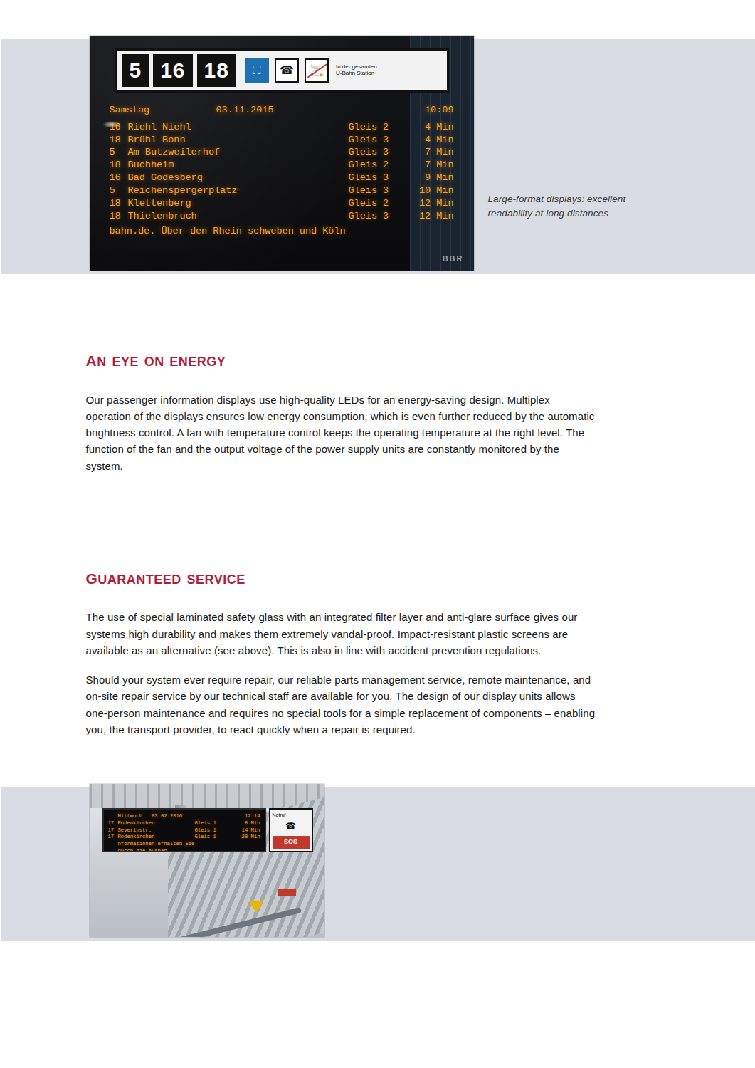5 16 18
⛶ ☎ 🚬
In der gesamten
U‑Bahn Station
Samstag 03.11.2015 10:09
16 Riehl Niehl Gleis 24 Min
18 Brühl Bonn Gleis 34 Min
5 Am Butzweilerhof Gleis 37 Min
18 Buchheim Gleis 27 Min
16 Bad Godesberg Gleis 39 Min
5 Reichenspergerplatz Gleis 310 Min
18 Klettenberg Gleis 212 Min
18 Thielenbruch Gleis 312 Min
bahn.de. Über den Rhein schweben und Köln
BBR
Large‑format displays: excellent readability at long distances
An eye on energy
Our passenger information displays use high‑quality LEDs for an energy‑saving design. Multiplex operation of the displays ensures low energy consumption, which is even further reduced by the automatic brightness control. A fan with temperature control keeps the operating temperature at the right level. The function of the fan and the output voltage of the power supply units are constantly monitored by the system.
Guaranteed service
The use of special laminated safety glass with an integrated filter layer and anti‑glare surface gives our systems high durability and makes them extremely vandal‑proof. Impact‑resistant plastic screens are available as an alternative (see above). This is also in line with accident prevention regulations.
Should your system ever require repair, our reliable parts management service, remote maintenance, and on‑site repair service by our technical staff are available for you. The design of our display units allows one‑person maintenance and requires no special tools for a simple replacement of components – enabling you, the transport provider, to react quickly when a repair is required.
Mittwoch 03.02.2016 12:14
17 Rodenkirchen Gleis 18 Min
17 Severinstr. Gleis 114 Min
17 Rodenkirchen Gleis 128 Min
nformationen erhalten Sie durch die Aushän
Notruf
☎
SOS